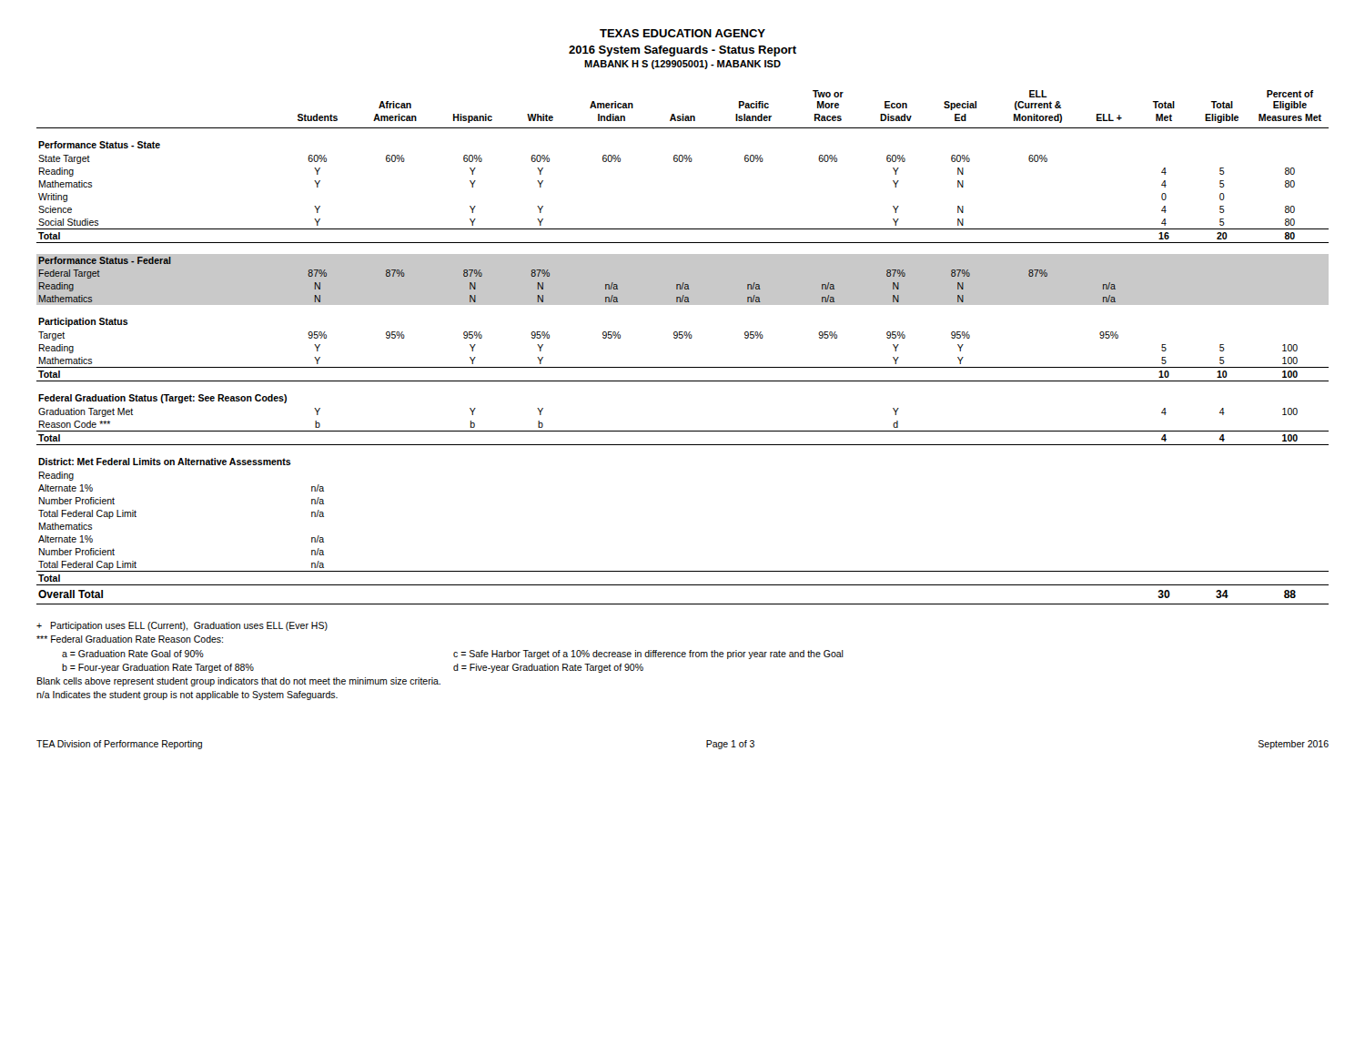TEXAS EDUCATION AGENCY
2016 System Safeguards - Status Report
MABANK H S (129905001) - MABANK ISD
| | | African | | | American | | Pacific | Two or More | Econ | Special | ELL (Current & | | Total | Total | Percent of Eligible |
| --- | --- | --- | --- | --- | --- | --- | --- | --- | --- | --- | --- | --- | --- | --- | --- |
| | Students | American | Hispanic | White | Indian | Asian | Islander | Races | Disadv | Ed | Monitored) | ELL + | Met | Eligible | Measures Met |
| Performance Status - State |
| State Target | 60% | 60% | 60% | 60% | 60% | 60% | 60% | 60% | 60% | 60% | 60% | | | | |
| Reading | Y | | Y | Y | | | | | Y | N | | | 4 | 5 | 80 |
| Mathematics | Y | | Y | Y | | | | | Y | N | | | 4 | 5 | 80 |
| Writing | | | | | | | | | | | | | 0 | 0 | |
| Science | Y | | Y | Y | | | | | Y | N | | | 4 | 5 | 80 |
| Social Studies | Y | | Y | Y | | | | | Y | N | | | 4 | 5 | 80 |
| Total | | | | | | | | | | | | | 16 | 20 | 80 |
| Performance Status - Federal |
| Federal Target | 87% | 87% | 87% | 87% | | | | | 87% | 87% | 87% | | | | |
| Reading | N | | N | N | n/a | n/a | n/a | n/a | N | N | | n/a | | | |
| Mathematics | N | | N | N | n/a | n/a | n/a | n/a | N | N | | n/a | | | |
| Participation Status |
| Target | 95% | 95% | 95% | 95% | 95% | 95% | 95% | 95% | 95% | 95% | | 95% | | | |
| Reading | Y | | Y | Y | | | | | Y | Y | | | 5 | 5 | 100 |
| Mathematics | Y | | Y | Y | | | | | Y | Y | | | 5 | 5 | 100 |
| Total | | | | | | | | | | | | | 10 | 10 | 100 |
| Federal Graduation Status (Target: See Reason Codes) |
| Graduation Target Met | Y | | Y | Y | | | | | Y | | | | 4 | 4 | 100 |
| Reason Code *** | b | | b | b | | | | | d | | | | | | |
| Total | | | | | | | | | | | | | 4 | 4 | 100 |
| District: Met Federal Limits on Alternative Assessments |
| Reading | | | | | | | | | | | | | | | |
| Alternate 1% | n/a | | | | | | | | | | | | | | |
| Number Proficient | n/a | | | | | | | | | | | | | | |
| Total Federal Cap Limit | n/a | | | | | | | | | | | | | | |
| Mathematics | | | | | | | | | | | | | | | |
| Alternate 1% | n/a | | | | | | | | | | | | | | |
| Number Proficient | n/a | | | | | | | | | | | | | | |
| Total Federal Cap Limit | n/a | | | | | | | | | | | | | | |
| Total | | | | | | | | | | | | | | | |
| Overall Total | | | | | | | | | | | | | 30 | 34 | 88 |
+ Participation uses ELL (Current), Graduation uses ELL (Ever HS)
*** Federal Graduation Rate Reason Codes:
a = Graduation Rate Goal of 90%
c = Safe Harbor Target of a 10% decrease in difference from the prior year rate and the Goal
b = Four-year Graduation Rate Target of 88%
d = Five-year Graduation Rate Target of 90%
Blank cells above represent student group indicators that do not meet the minimum size criteria.
n/a Indicates the student group is not applicable to System Safeguards.
TEA Division of Performance Reporting
Page 1 of 3
September 2016